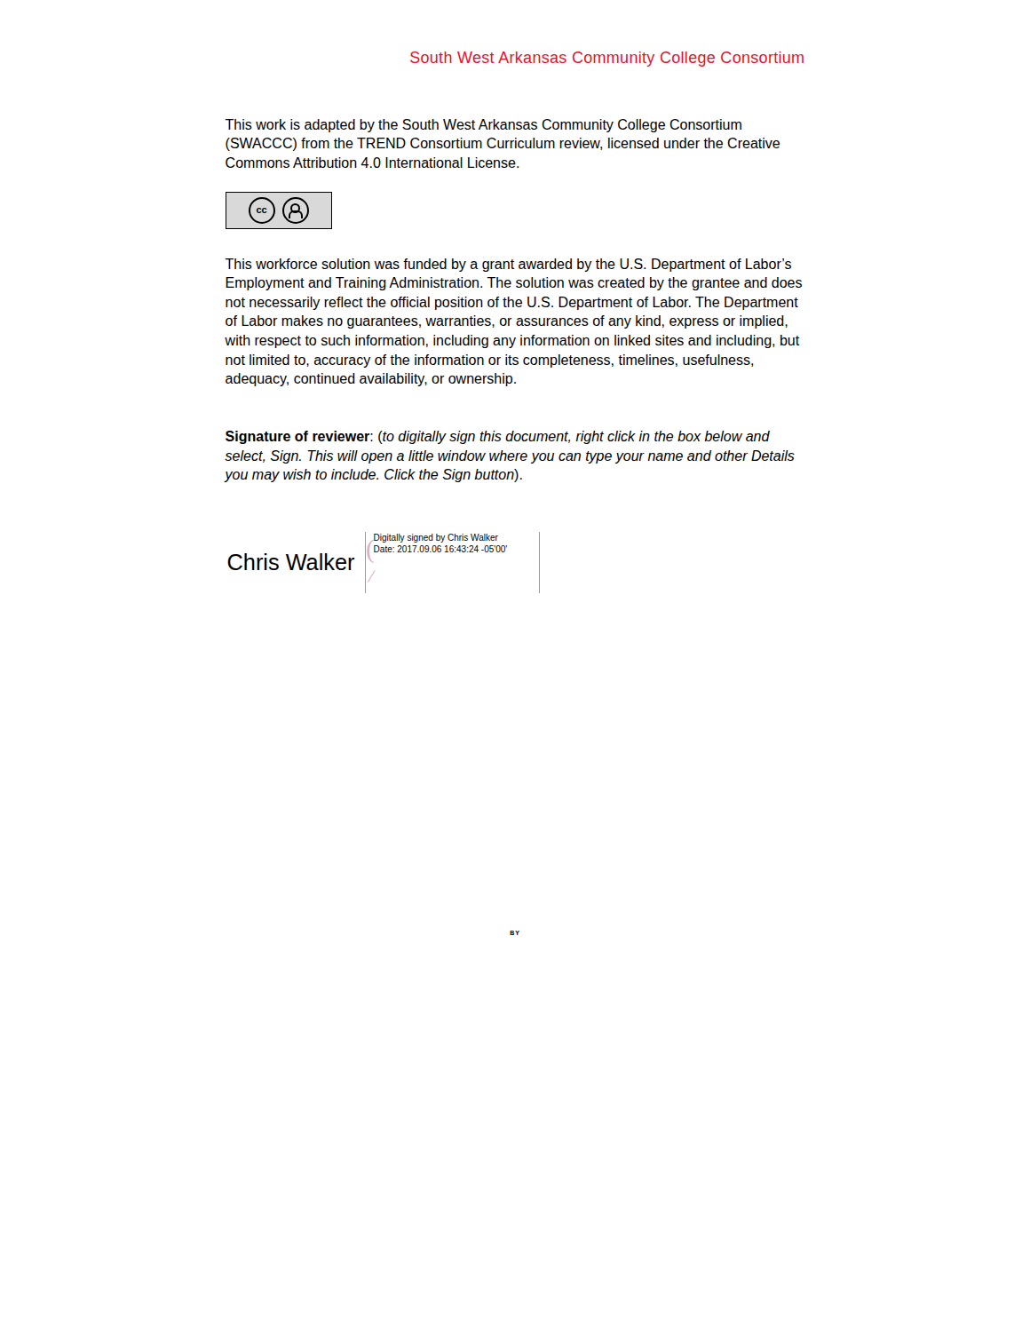South West Arkansas Community College Consortium
This work is adapted by the South West Arkansas Community College Consortium (SWACCC) from the TREND Consortium Curriculum review, licensed under the Creative Commons Attribution 4.0 International License.
cc
BY
This workforce solution was funded by a grant awarded by the U.S. Department of Labor’s Employment and Training Administration. The solution was created by the grantee and does not necessarily reflect the official position of the U.S. Department of Labor. The Department of Labor makes no guarantees, warranties, or assurances of any kind, express or implied, with respect to such information, including any information on linked sites and including, but not limited to, accuracy of the information or its completeness, timelines, usefulness, adequacy, continued availability, or ownership.
Signature of reviewer: (to digitally sign this document, right click in the box below and select, Sign. This will open a little window where you can type your name and other Details you may wish to include. Click the Sign button).
(
/
Chris Walker
Digitally signed by Chris Walker
Date: 2017.09.06 16:43:24 -05'00'